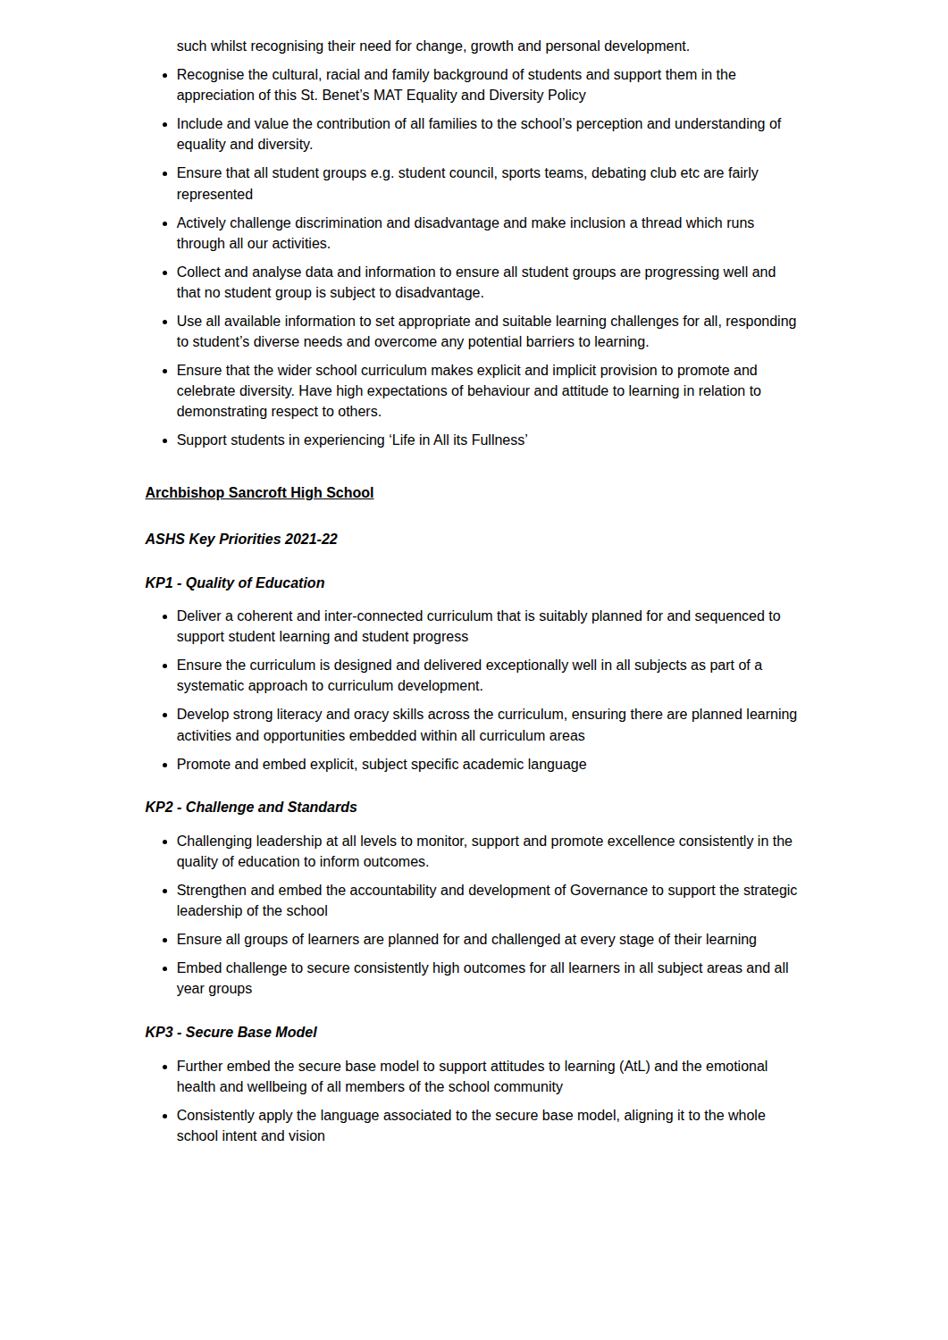such whilst recognising their need for change, growth and personal development.
Recognise the cultural, racial and family background of students and support them in the appreciation of this St. Benet’s MAT Equality and Diversity Policy
Include and value the contribution of all families to the school’s perception and understanding of equality and diversity.
Ensure that all student groups e.g. student council, sports teams, debating club etc are fairly represented
Actively challenge discrimination and disadvantage and make inclusion a thread which runs through all our activities.
Collect and analyse data and information to ensure all student groups are progressing well and that no student group is subject to disadvantage.
Use all available information to set appropriate and suitable learning challenges for all, responding to student’s diverse needs and overcome any potential barriers to learning.
Ensure that the wider school curriculum makes explicit and implicit provision to promote and celebrate diversity. Have high expectations of behaviour and attitude to learning in relation to demonstrating respect to others.
Support students in experiencing ‘Life in All its Fullness’
Archbishop Sancroft High School
ASHS Key Priorities 2021-22
KP1 - Quality of Education
Deliver a coherent and inter-connected curriculum that is suitably planned for and sequenced to support student learning and student progress
Ensure the curriculum is designed and delivered exceptionally well in all subjects as part of a systematic approach to curriculum development.
Develop strong literacy and oracy skills across the curriculum, ensuring there are planned learning activities and opportunities embedded within all curriculum areas
Promote and embed explicit, subject specific academic language
KP2 - Challenge and Standards
Challenging leadership at all levels to monitor, support and promote excellence consistently in the quality of education to inform outcomes.
Strengthen and embed the accountability and development of Governance to support the strategic leadership of the school
Ensure all groups of learners are planned for and challenged at every stage of their learning
Embed challenge to secure consistently high outcomes for all learners in all subject areas and all year groups
KP3 - Secure Base Model
Further embed the secure base model to support attitudes to learning (AtL) and the emotional health and wellbeing of all members of the school community
Consistently apply the language associated to the secure base model, aligning it to the whole school intent and vision